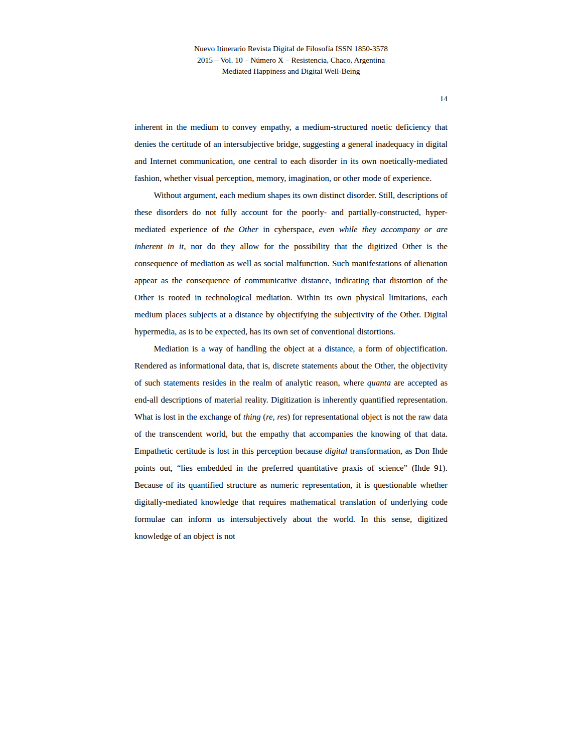Nuevo Itinerario Revista Digital de Filosofía ISSN 1850-3578
2015 – Vol. 10 – Número X – Resistencia, Chaco, Argentina
Mediated Happiness and Digital Well-Being
14
inherent in the medium to convey empathy, a medium-structured noetic deficiency that denies the certitude of an intersubjective bridge, suggesting a general inadequacy in digital and Internet communication, one central to each disorder in its own noetically-mediated fashion, whether visual perception, memory, imagination, or other mode of experience.
Without argument, each medium shapes its own distinct disorder. Still, descriptions of these disorders do not fully account for the poorly- and partially-constructed, hyper-mediated experience of the Other in cyberspace, even while they accompany or are inherent in it, nor do they allow for the possibility that the digitized Other is the consequence of mediation as well as social malfunction. Such manifestations of alienation appear as the consequence of communicative distance, indicating that distortion of the Other is rooted in technological mediation. Within its own physical limitations, each medium places subjects at a distance by objectifying the subjectivity of the Other. Digital hypermedia, as is to be expected, has its own set of conventional distortions.
Mediation is a way of handling the object at a distance, a form of objectification. Rendered as informational data, that is, discrete statements about the Other, the objectivity of such statements resides in the realm of analytic reason, where quanta are accepted as end-all descriptions of material reality. Digitization is inherently quantified representation. What is lost in the exchange of thing (re, res) for representational object is not the raw data of the transcendent world, but the empathy that accompanies the knowing of that data. Empathetic certitude is lost in this perception because digital transformation, as Don Ihde points out, “lies embedded in the preferred quantitative praxis of science” (Ihde 91). Because of its quantified structure as numeric representation, it is questionable whether digitally-mediated knowledge that requires mathematical translation of underlying code formulae can inform us intersubjectively about the world. In this sense, digitized knowledge of an object is not